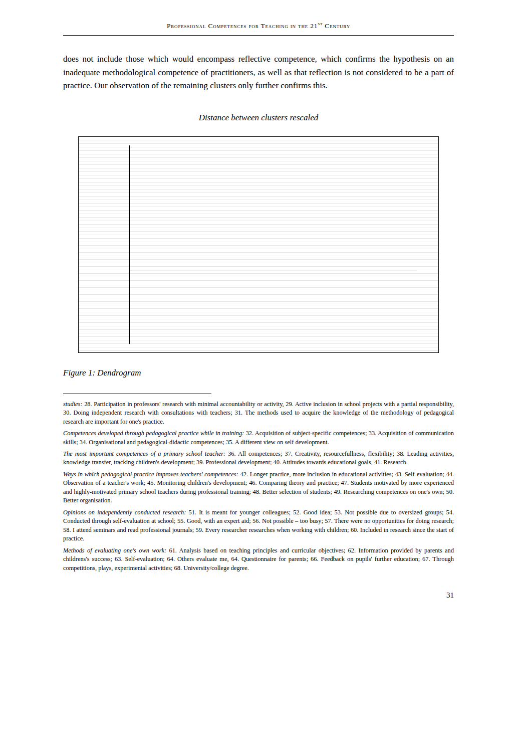Professional Competences for Teaching in the 21st Century
does not include those which would encompass reflective competence, which confirms the hypothesis on an inadequate methodological competence of practitioners, as well as that reflection is not considered to be a part of practice. Our observation of the remaining clusters only further confirms this.
Distance between clusters rescaled
Figure 1: Dendrogram
studies: 28. Participation in professors' research with minimal accountability or activity, 29. Active inclusion in school projects with a partial responsibility, 30. Doing independent research with consultations with teachers; 31. The methods used to acquire the knowledge of the methodology of pedagogical research are important for one's practice.
Competences developed through pedagogical practice while in training: 32. Acquisition of subject-specific competences; 33. Acquisition of communication skills; 34. Organisational and pedagogical-didactic competences; 35. A different view on self development.
The most important competences of a primary school teacher: 36. All competences; 37. Creativity, resourcefullness, flexibility; 38. Leading activities, knowledge transfer, tracking children's development; 39. Professional development; 40. Attitudes towards educational goals, 41. Research.
Ways in which pedagogical practice improves teachers' competences: 42. Longer practice, more inclusion in educational activities; 43. Self-evaluation; 44. Observation of a teacher's work; 45. Monitoring children's development; 46. Comparing theory and practice; 47. Students motivated by more experienced and highly-motivated primary school teachers during professional training; 48. Better selection of students; 49. Researching competences on one's own; 50. Better organisation.
Opinions on independently conducted research: 51. It is meant for younger colleagues; 52. Good idea; 53. Not possible due to oversized groups; 54. Conducted through self-evaluation at school; 55. Good, with an expert aid; 56. Not possible – too busy; 57. There were no opportunities for doing research; 58. I attend seminars and read professional journals; 59. Every researcher researches when working with children; 60. Included in research since the start of practice.
Methods of evaluating one's own work: 61. Analysis based on teaching principles and curricular objectives; 62. Information provided by parents and childrens's success; 63. Self-evaluation; 64. Others evaluate me, 64. Questionnaire for parents; 66. Feedback on pupils' further education; 67. Through competitions, plays, experimental activities; 68. University/college degree.
31